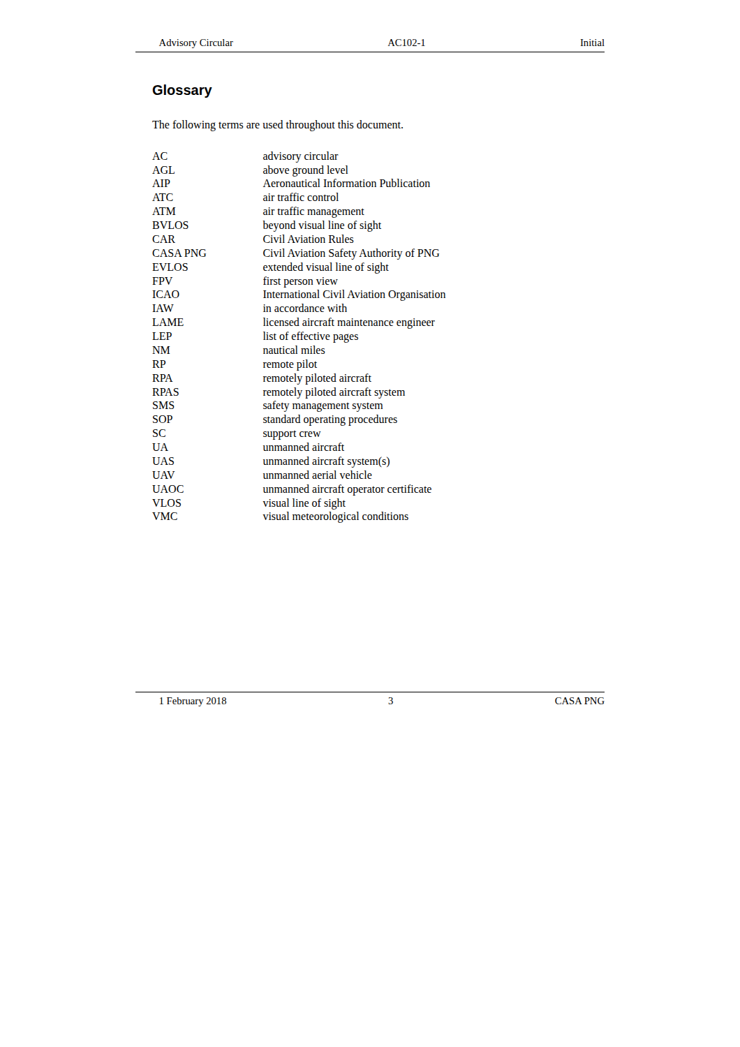Advisory Circular
AC102-1
Initial
Glossary
The following terms are used throughout this document.
| AC | advisory circular |
| AGL | above ground level |
| AIP | Aeronautical Information Publication |
| ATC | air traffic control |
| ATM | air traffic management |
| BVLOS | beyond visual line of sight |
| CAR | Civil Aviation Rules |
| CASA PNG | Civil Aviation Safety Authority of PNG |
| EVLOS | extended visual line of sight |
| FPV | first person view |
| ICAO | International Civil Aviation Organisation |
| IAW | in accordance with |
| LAME | licensed aircraft maintenance engineer |
| LEP | list of effective pages |
| NM | nautical miles |
| RP | remote pilot |
| RPA | remotely piloted aircraft |
| RPAS | remotely piloted aircraft system |
| SMS | safety management system |
| SOP | standard operating procedures |
| SC | support crew |
| UA | unmanned aircraft |
| UAS | unmanned aircraft system(s) |
| UAV | unmanned aerial vehicle |
| UAOC | unmanned aircraft operator certificate |
| VLOS | visual line of sight |
| VMC | visual meteorological conditions |
1 February 2018
3
CASA PNG